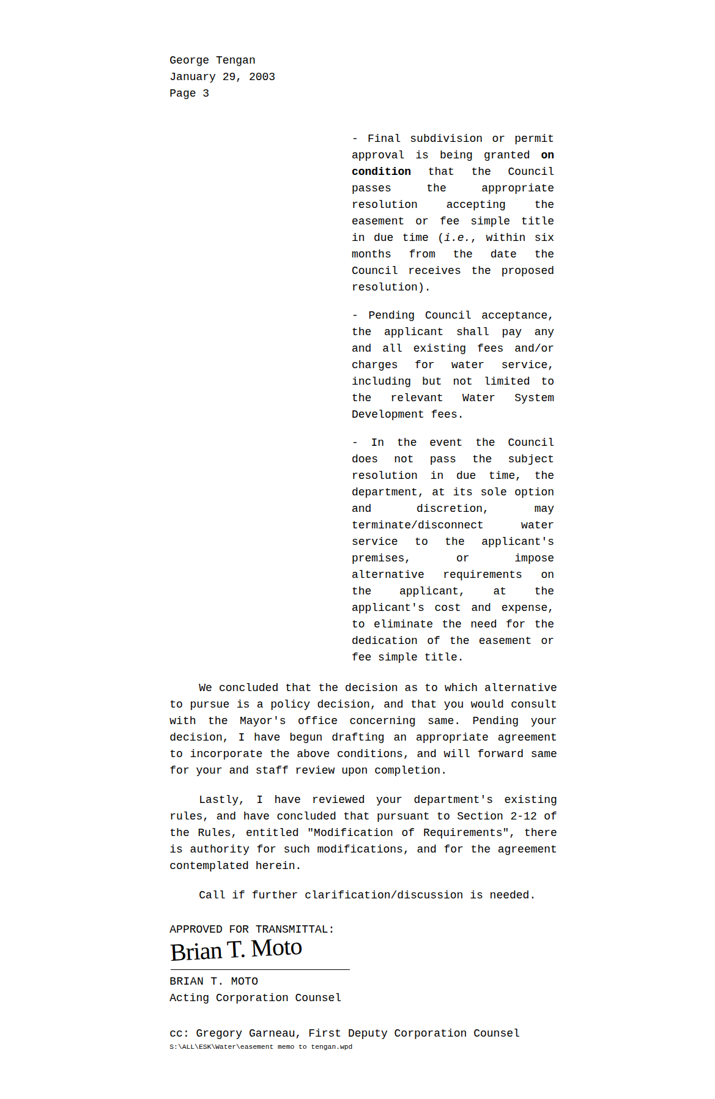George Tengan
January 29, 2003
Page 3
- Final subdivision or permit approval is being granted on condition that the Council passes the appropriate resolution accepting the easement or fee simple title in due time (i.e., within six months from the date the Council receives the proposed resolution).
- Pending Council acceptance, the applicant shall pay any and all existing fees and/or charges for water service, including but not limited to the relevant Water System Development fees.
- In the event the Council does not pass the subject resolution in due time, the department, at its sole option and discretion, may terminate/disconnect water service to the applicant's premises, or impose alternative requirements on the applicant, at the applicant's cost and expense, to eliminate the need for the dedication of the easement or fee simple title.
We concluded that the decision as to which alternative to pursue is a policy decision, and that you would consult with the Mayor's office concerning same. Pending your decision, I have begun drafting an appropriate agreement to incorporate the above conditions, and will forward same for your and staff review upon completion.
Lastly, I have reviewed your department's existing rules, and have concluded that pursuant to Section 2-12 of the Rules, entitled "Modification of Requirements", there is authority for such modifications, and for the agreement contemplated herein.
Call if further clarification/discussion is needed.
APPROVED FOR TRANSMITTAL:
Brian T. Moto
BRIAN T. MOTO
Acting Corporation Counsel
cc: Gregory Garneau, First Deputy Corporation Counsel
S:\ALL\ESK\Water\easement memo to tengan.wpd